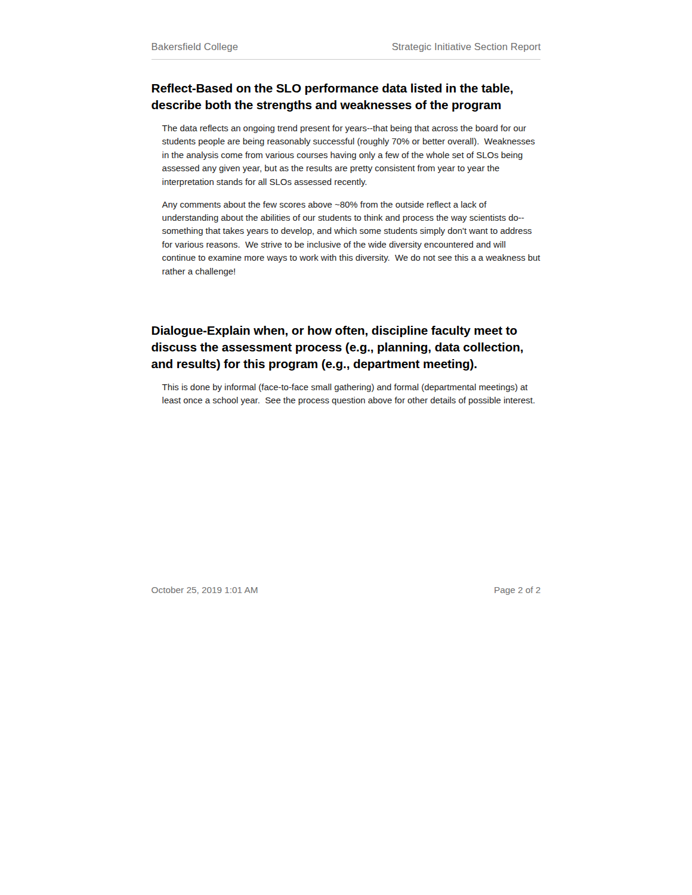Bakersfield College
Strategic Initiative Section Report
Reflect-Based on the SLO performance data listed in the table, describe both the strengths and weaknesses of the program
The data reflects an ongoing trend present for years--that being that across the board for our students people are being reasonably successful (roughly 70% or better overall). Weaknesses in the analysis come from various courses having only a few of the whole set of SLOs being assessed any given year, but as the results are pretty consistent from year to year the interpretation stands for all SLOs assessed recently.
Any comments about the few scores above ~80% from the outside reflect a lack of understanding about the abilities of our students to think and process the way scientists do--something that takes years to develop, and which some students simply don't want to address for various reasons. We strive to be inclusive of the wide diversity encountered and will continue to examine more ways to work with this diversity. We do not see this a a weakness but rather a challenge!
Dialogue-Explain when, or how often, discipline faculty meet to discuss the assessment process (e.g., planning, data collection, and results) for this program (e.g., department meeting).
This is done by informal (face-to-face small gathering) and formal (departmental meetings) at least once a school year. See the process question above for other details of possible interest.
October 25, 2019 1:01 AM
Page 2 of 2